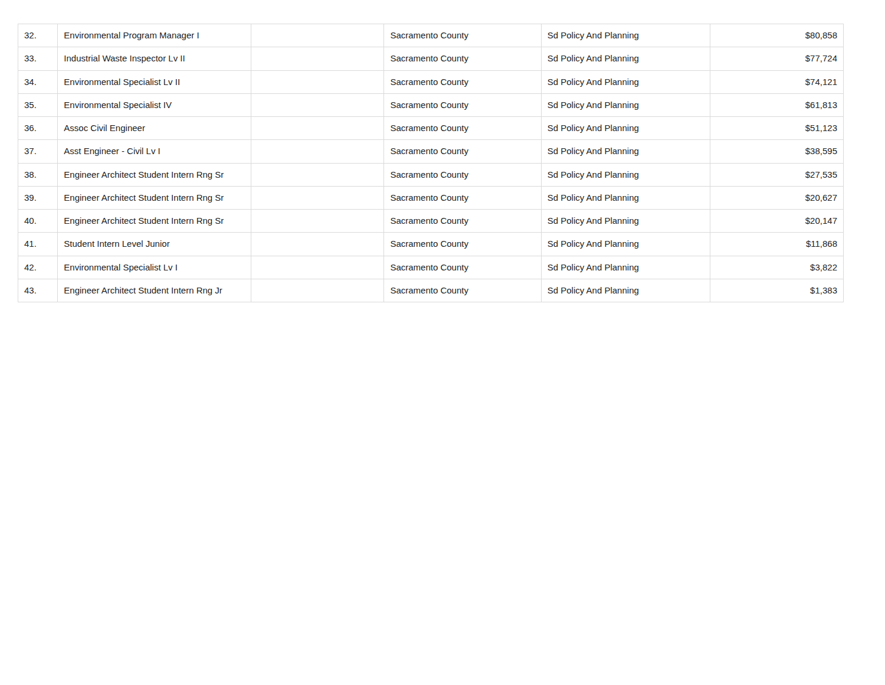| 32. | Environmental Program Manager I | | Sacramento County | Sd Policy And Planning | $80,858 |
| 33. | Industrial Waste Inspector Lv II | | Sacramento County | Sd Policy And Planning | $77,724 |
| 34. | Environmental Specialist Lv II | | Sacramento County | Sd Policy And Planning | $74,121 |
| 35. | Environmental Specialist IV | | Sacramento County | Sd Policy And Planning | $61,813 |
| 36. | Assoc Civil Engineer | | Sacramento County | Sd Policy And Planning | $51,123 |
| 37. | Asst Engineer - Civil Lv I | | Sacramento County | Sd Policy And Planning | $38,595 |
| 38. | Engineer Architect Student Intern Rng Sr | | Sacramento County | Sd Policy And Planning | $27,535 |
| 39. | Engineer Architect Student Intern Rng Sr | | Sacramento County | Sd Policy And Planning | $20,627 |
| 40. | Engineer Architect Student Intern Rng Sr | | Sacramento County | Sd Policy And Planning | $20,147 |
| 41. | Student Intern Level Junior | | Sacramento County | Sd Policy And Planning | $11,868 |
| 42. | Environmental Specialist Lv I | | Sacramento County | Sd Policy And Planning | $3,822 |
| 43. | Engineer Architect Student Intern Rng Jr | | Sacramento County | Sd Policy And Planning | $1,383 |